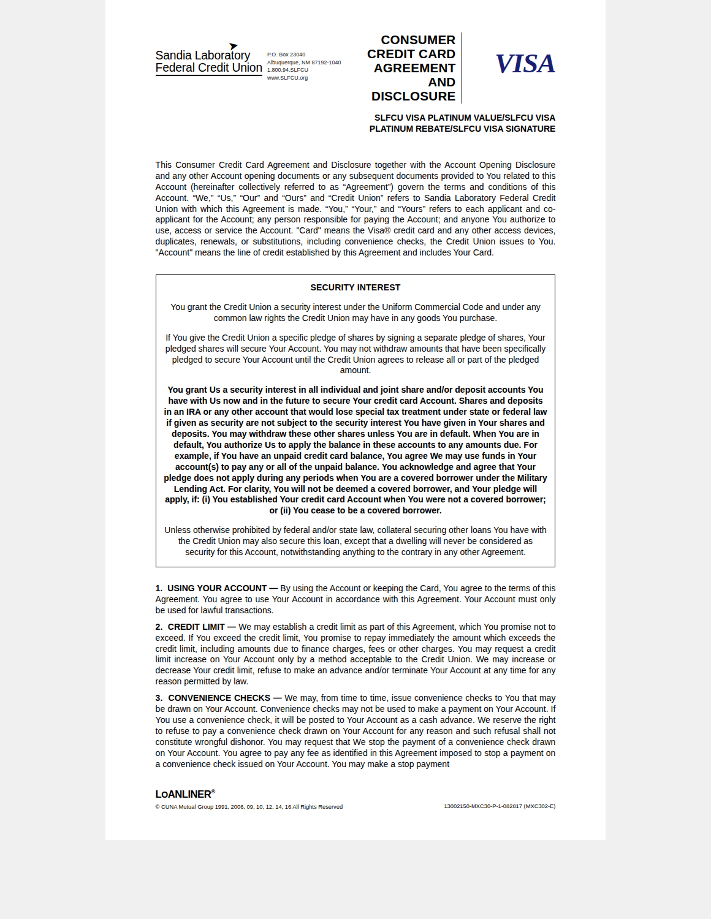➤
Sandia Laboratory
Federal Credit Union
P.O. Box 23040
Albuquerque, NM 87192-1040
1.800.94.SLFCU
www.SLFCU.org
CONSUMER
CREDIT CARD
AGREEMENT
AND
DISCLOSURE
VISA
SLFCU VISA PLATINUM VALUE/SLFCU VISA
PLATINUM REBATE/SLFCU VISA SIGNATURE
This Consumer Credit Card Agreement and Disclosure together with the Account Opening Disclosure and any other Account opening documents or any subsequent documents provided to You related to this Account (hereinafter collectively referred to as “Agreement”) govern the terms and conditions of this Account. “We,” “Us,” “Our” and “Ours” and “Credit Union” refers to Sandia Laboratory Federal Credit Union with which this Agreement is made. “You,” “Your,” and “Yours” refers to each applicant and co-applicant for the Account; any person responsible for paying the Account; and anyone You authorize to use, access or service the Account. "Card" means the Visa® credit card and any other access devices, duplicates, renewals, or substitutions, including convenience checks, the Credit Union issues to You. "Account" means the line of credit established by this Agreement and includes Your Card.
SECURITY INTEREST
You grant the Credit Union a security interest under the Uniform Commercial Code and under any common law rights the Credit Union may have in any goods You purchase.
If You give the Credit Union a specific pledge of shares by signing a separate pledge of shares, Your pledged shares will secure Your Account. You may not withdraw amounts that have been specifically pledged to secure Your Account until the Credit Union agrees to release all or part of the pledged amount.
You grant Us a security interest in all individual and joint share and/or deposit accounts You have with Us now and in the future to secure Your credit card Account. Shares and deposits in an IRA or any other account that would lose special tax treatment under state or federal law if given as security are not subject to the security interest You have given in Your shares and deposits. You may withdraw these other shares unless You are in default. When You are in default, You authorize Us to apply the balance in these accounts to any amounts due. For example, if You have an unpaid credit card balance, You agree We may use funds in Your account(s) to pay any or all of the unpaid balance. You acknowledge and agree that Your pledge does not apply during any periods when You are a covered borrower under the Military Lending Act. For clarity, You will not be deemed a covered borrower, and Your pledge will apply, if: (i) You established Your credit card Account when You were not a covered borrower; or (ii) You cease to be a covered borrower.
Unless otherwise prohibited by federal and/or state law, collateral securing other loans You have with the Credit Union may also secure this loan, except that a dwelling will never be considered as security for this Account, notwithstanding anything to the contrary in any other Agreement.
1. USING YOUR ACCOUNT — By using the Account or keeping the Card, You agree to the terms of this Agreement. You agree to use Your Account in accordance with this Agreement. Your Account must only be used for lawful transactions.
2. CREDIT LIMIT — We may establish a credit limit as part of this Agreement, which You promise not to exceed. If You exceed the credit limit, You promise to repay immediately the amount which exceeds the credit limit, including amounts due to finance charges, fees or other charges. You may request a credit limit increase on Your Account only by a method acceptable to the Credit Union. We may increase or decrease Your credit limit, refuse to make an advance and/or terminate Your Account at any time for any reason permitted by law.
3. CONVENIENCE CHECKS — We may, from time to time, issue convenience checks to You that may be drawn on Your Account. Convenience checks may not be used to make a payment on Your Account. If You use a convenience check, it will be posted to Your Account as a cash advance. We reserve the right to refuse to pay a convenience check drawn on Your Account for any reason and such refusal shall not constitute wrongful dishonor. You may request that We stop the payment of a convenience check drawn on Your Account. You agree to pay any fee as identified in this Agreement imposed to stop a payment on a convenience check issued on Your Account. You may make a stop payment
LOANLINER®
© CUNA Mutual Group 1991, 2006, 09, 10, 12, 14, 16 All Rights Reserved
13002150-MXC30-P-1-082817 (MXC302-E)